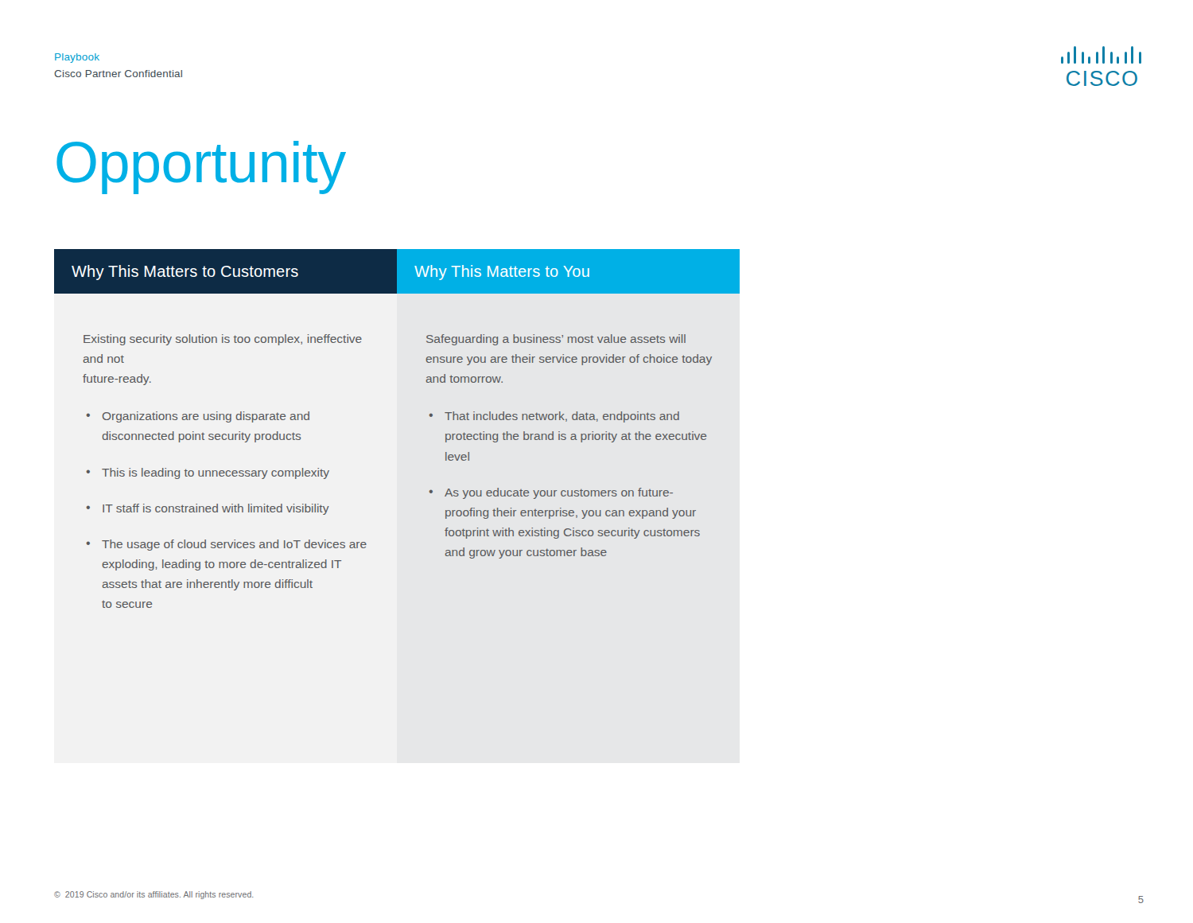Playbook
Cisco Partner Confidential
CISCO
Opportunity
Why This Matters to Customers
Existing security solution is too complex, ineffective and not
future-ready.
Organizations are using disparate and disconnected point security products
This is leading to unnecessary complexity
IT staff is constrained with limited visibility
The usage of cloud services and IoT devices are exploding, leading to more de-centralized IT assets that are inherently more difficult
to secure
Why This Matters to You
Safeguarding a business’ most value assets will ensure you are their service provider of choice today and tomorrow.
That includes network, data, endpoints and protecting the brand is a priority at the executive level
As you educate your customers on future-proofing their enterprise, you can expand your footprint with existing Cisco security customers and grow your customer base
© 2019 Cisco and/or its affiliates. All rights reserved.
5